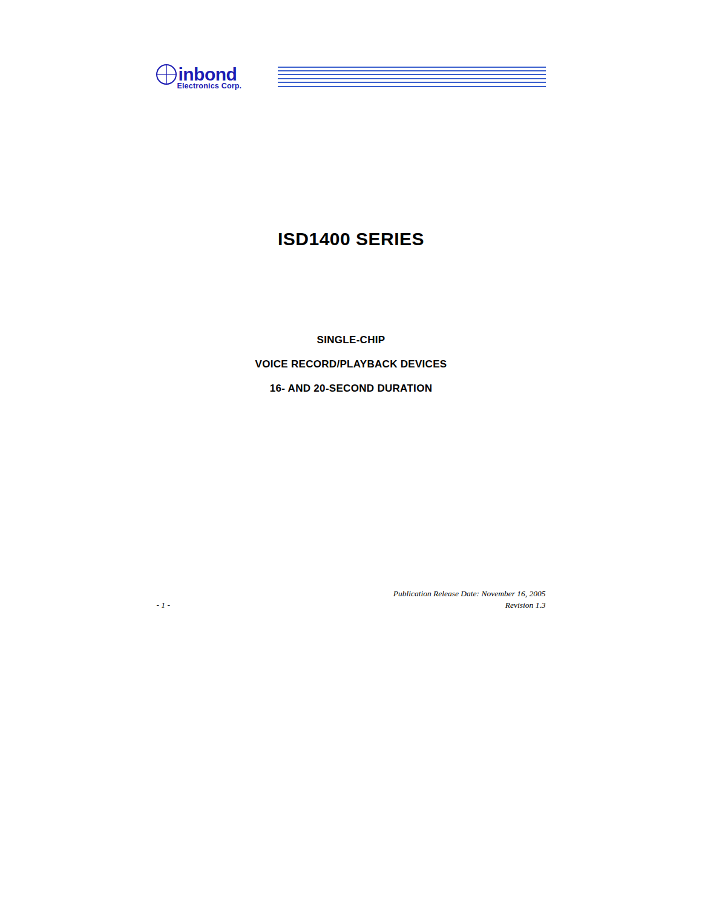inbond
Electronics Corp.
ISD1400 SERIES
SINGLE-CHIP
VOICE RECORD/PLAYBACK DEVICES
16- AND 20-SECOND DURATION
Publication Release Date: November 16, 2005
- 1 -
Revision 1.3